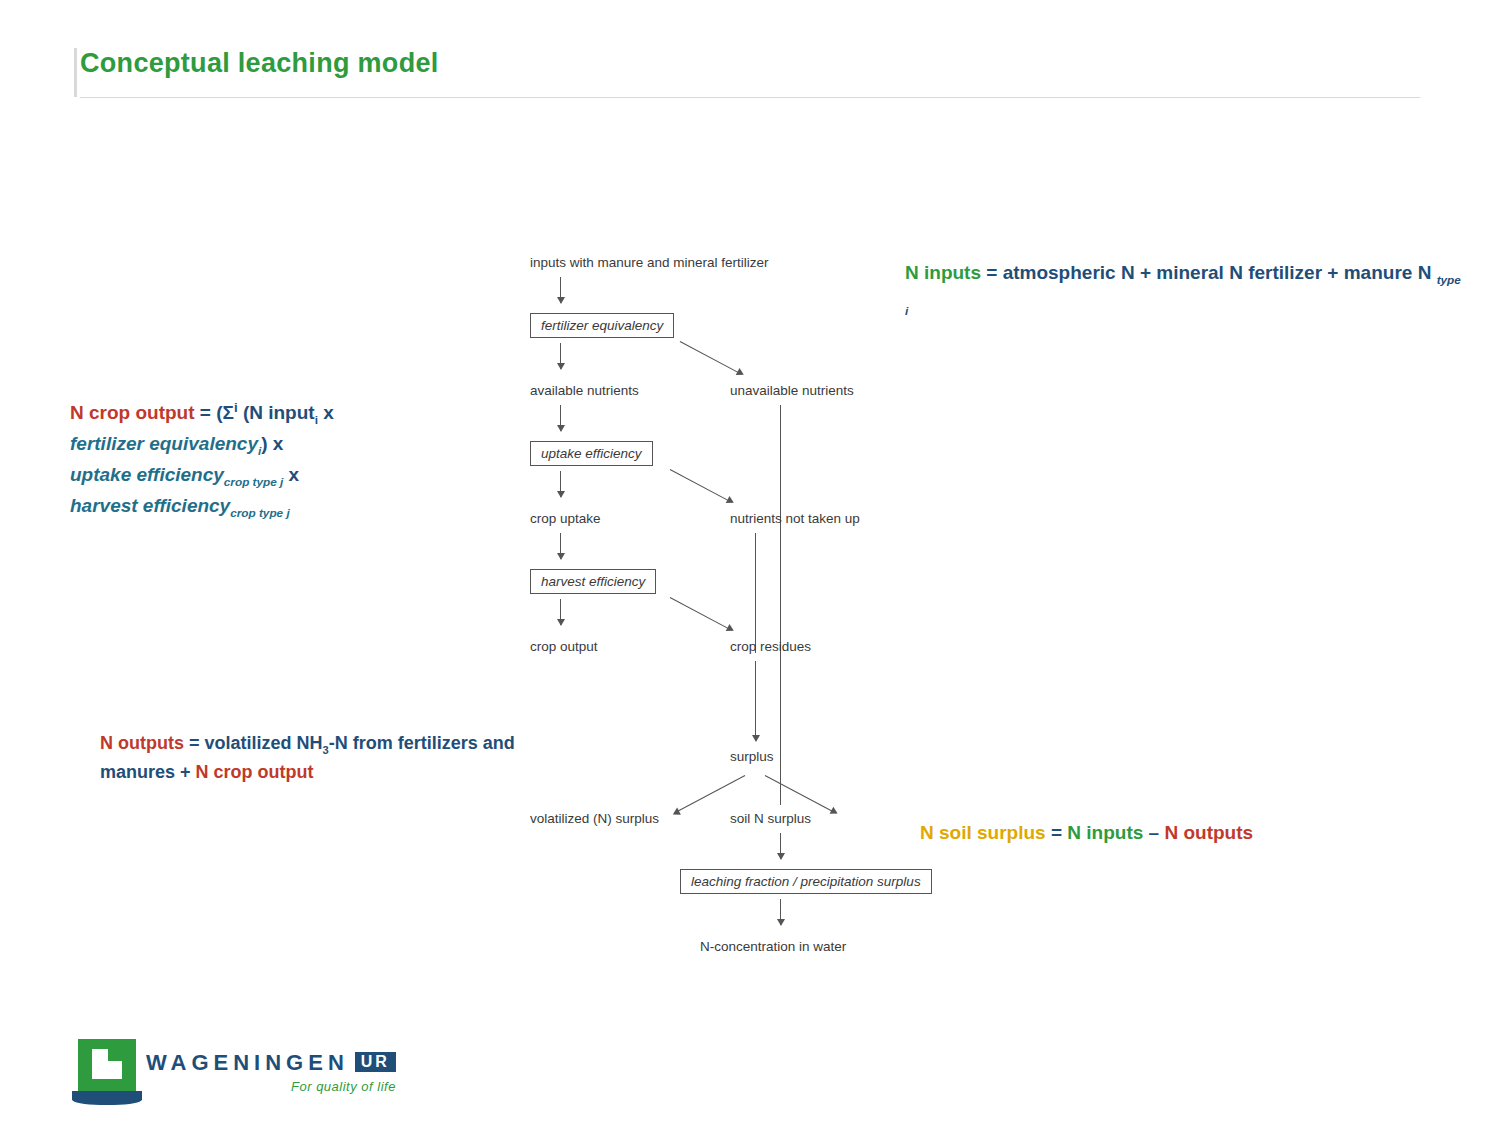Conceptual leaching model
inputs with manure and mineral fertilizer
fertilizer equivalency
available nutrients
unavailable nutrients
uptake efficiency
crop uptake
nutrients not taken up
harvest efficiency
crop output
crop residues
surplus
volatilized (N) surplus
soil N surplus
leaching fraction / precipitation surplus
N-concentration in water
N inputs = atmospheric N + mineral N fertilizer + manure N type i
N crop output = (Σi (N inputi x
fertilizer equivalencyi) x
uptake efficiencycrop type j x
harvest efficiencycrop type j
N outputs = volatilized NH3-N from fertilizers and manures + N crop output
N soil surplus = N inputs – N outputs
WAGENINGENUR
For quality of life